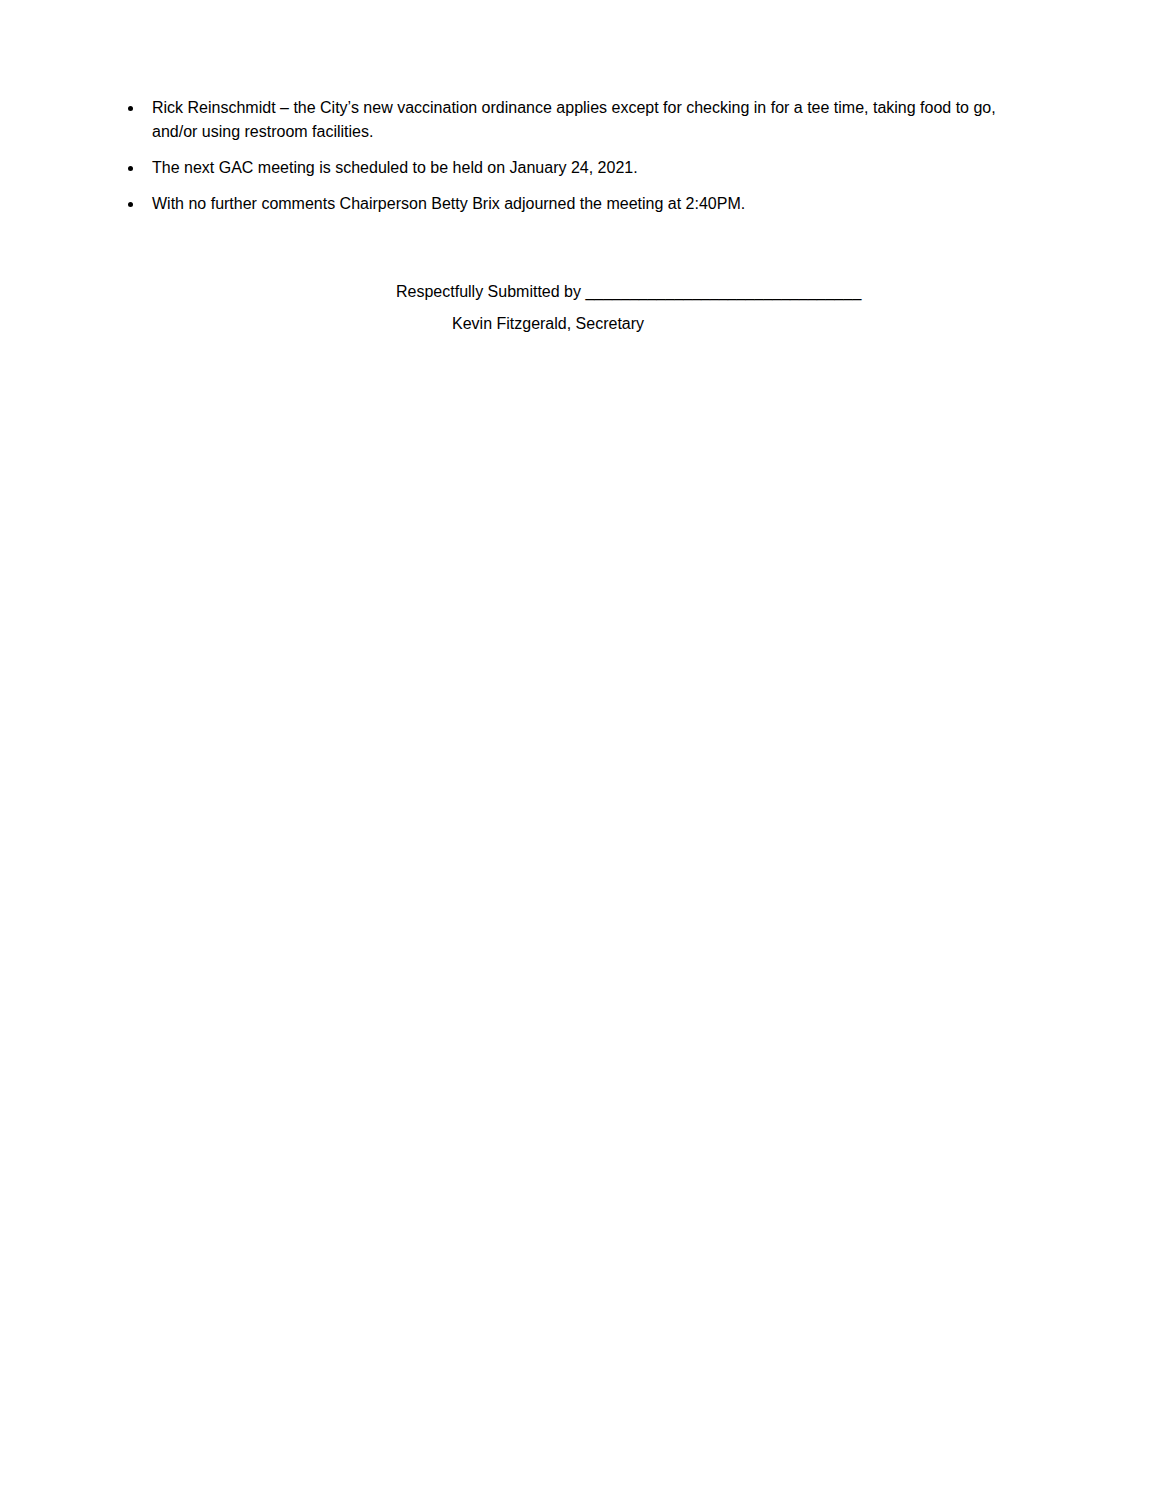Rick Reinschmidt – the City’s new vaccination ordinance applies except for checking in for a tee time, taking food to go, and/or using restroom facilities.
The next GAC meeting is scheduled to be held on January 24, 2021.
With no further comments Chairperson Betty Brix adjourned the meeting at 2:40PM.
Respectfully Submitted by _______________________________
Kevin Fitzgerald, Secretary